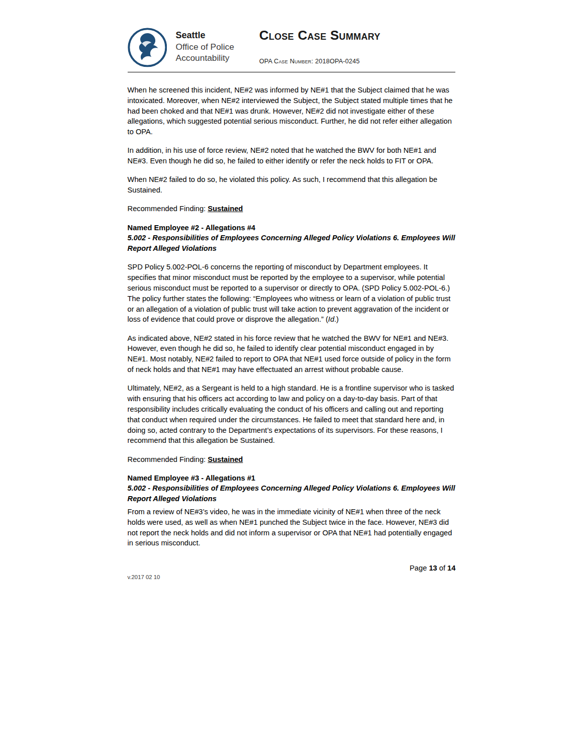Seattle
Office of Police
Accountability
Close Case Summary
OPA Case Number: 2018OPA-0245
When he screened this incident, NE#2 was informed by NE#1 that the Subject claimed that he was intoxicated. Moreover, when NE#2 interviewed the Subject, the Subject stated multiple times that he had been choked and that NE#1 was drunk. However, NE#2 did not investigate either of these allegations, which suggested potential serious misconduct. Further, he did not refer either allegation to OPA.
In addition, in his use of force review, NE#2 noted that he watched the BWV for both NE#1 and NE#3. Even though he did so, he failed to either identify or refer the neck holds to FIT or OPA.
When NE#2 failed to do so, he violated this policy. As such, I recommend that this allegation be Sustained.
Recommended Finding: Sustained
Named Employee #2 - Allegations #4
5.002 - Responsibilities of Employees Concerning Alleged Policy Violations 6. Employees Will Report Alleged Violations
SPD Policy 5.002-POL-6 concerns the reporting of misconduct by Department employees. It specifies that minor misconduct must be reported by the employee to a supervisor, while potential serious misconduct must be reported to a supervisor or directly to OPA. (SPD Policy 5.002-POL-6.) The policy further states the following: “Employees who witness or learn of a violation of public trust or an allegation of a violation of public trust will take action to prevent aggravation of the incident or loss of evidence that could prove or disprove the allegation.” (Id.)
As indicated above, NE#2 stated in his force review that he watched the BWV for NE#1 and NE#3. However, even though he did so, he failed to identify clear potential misconduct engaged in by NE#1. Most notably, NE#2 failed to report to OPA that NE#1 used force outside of policy in the form of neck holds and that NE#1 may have effectuated an arrest without probable cause.
Ultimately, NE#2, as a Sergeant is held to a high standard. He is a frontline supervisor who is tasked with ensuring that his officers act according to law and policy on a day-to-day basis. Part of that responsibility includes critically evaluating the conduct of his officers and calling out and reporting that conduct when required under the circumstances. He failed to meet that standard here and, in doing so, acted contrary to the Department’s expectations of its supervisors. For these reasons, I recommend that this allegation be Sustained.
Recommended Finding: Sustained
Named Employee #3 - Allegations #1
5.002 - Responsibilities of Employees Concerning Alleged Policy Violations 6. Employees Will Report Alleged Violations
From a review of NE#3’s video, he was in the immediate vicinity of NE#1 when three of the neck holds were used, as well as when NE#1 punched the Subject twice in the face. However, NE#3 did not report the neck holds and did not inform a supervisor or OPA that NE#1 had potentially engaged in serious misconduct.
v.2017 02 10
Page 13 of 14